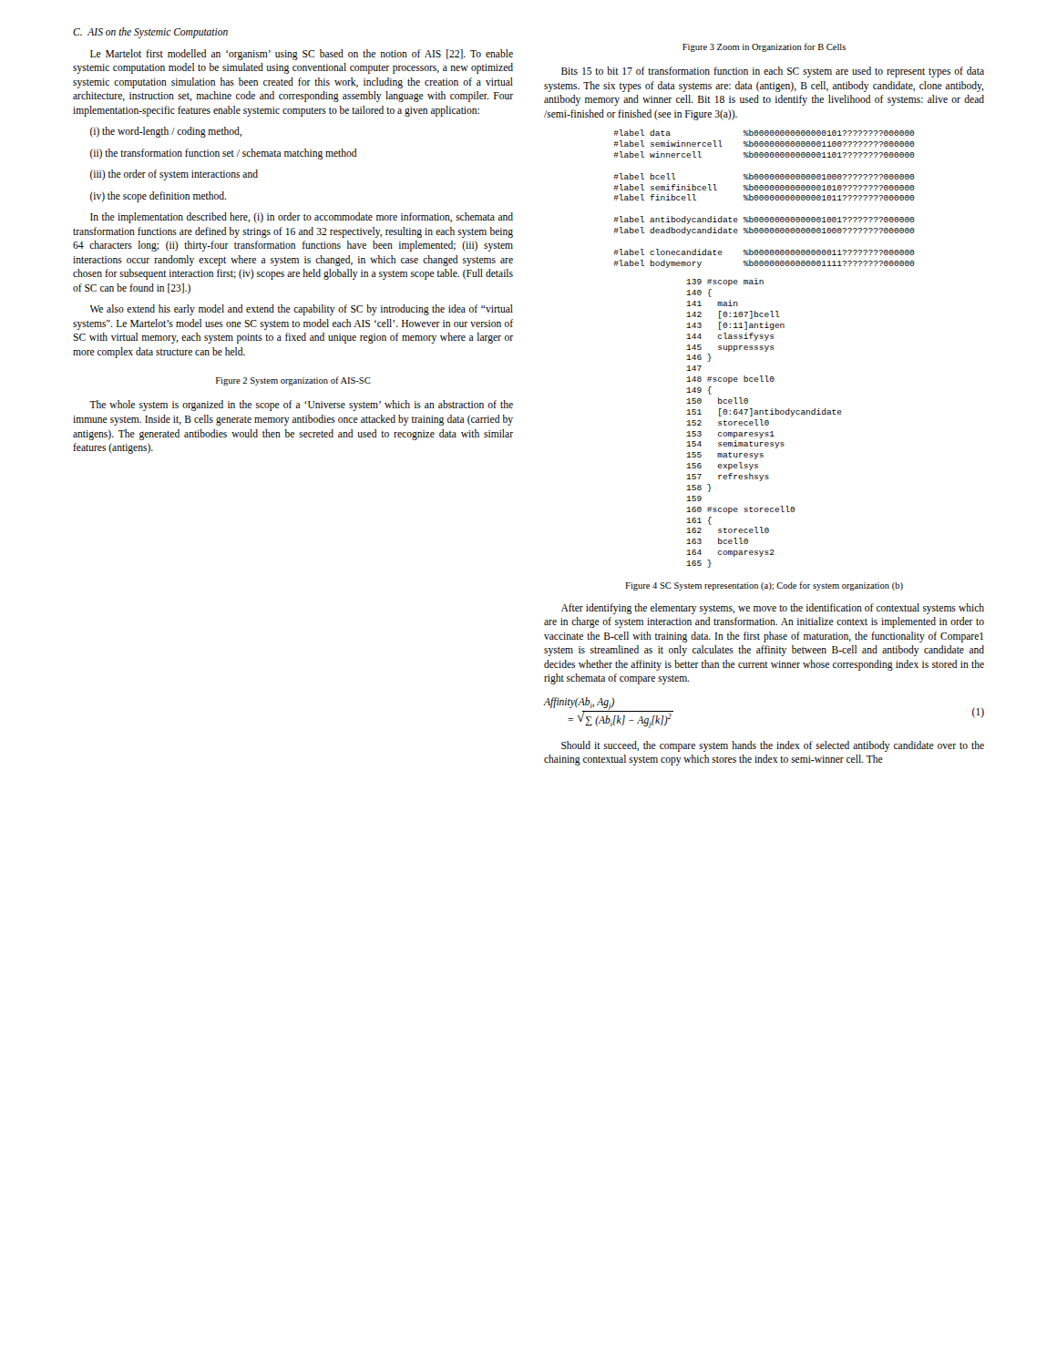C. AIS on the Systemic Computation
Le Martelot first modelled an ‘organism’ using SC based on the notion of AIS [22]. To enable systemic computation model to be simulated using conventional computer processors, a new optimized systemic computation simulation has been created for this work, including the creation of a virtual architecture, instruction set, machine code and corresponding assembly language with compiler. Four implementation-specific features enable systemic computers to be tailored to a given application:
(i) the word-length / coding method,
(ii) the transformation function set / schemata matching method
(iii) the order of system interactions and
(iv) the scope definition method.
In the implementation described here, (i) in order to accommodate more information, schemata and transformation functions are defined by strings of 16 and 32 respectively, resulting in each system being 64 characters long; (ii) thirty-four transformation functions have been implemented; (iii) system interactions occur randomly except where a system is changed, in which case changed systems are chosen for subsequent interaction first; (iv) scopes are held globally in a system scope table. (Full details of SC can be found in [23].)
We also extend his early model and extend the capability of SC by introducing the idea of “virtual systems". Le Martelot’s model uses one SC system to model each AIS ‘cell’. However in our version of SC with virtual memory, each system points to a fixed and unique region of memory where a larger or more complex data structure can be held.
Figure 2 System organization of AIS-SC
The whole system is organized in the scope of a ‘Universe system’ which is an abstraction of the immune system. Inside it, B cells generate memory antibodies once attacked by training data (carried by antigens). The generated antibodies would then be secreted and used to recognize data with similar features (antigens).
Figure 3 Zoom in Organization for B Cells
Bits 15 to bit 17 of transformation function in each SC system are used to represent types of data systems. The six types of data systems are: data (antigen), B cell, antibody candidate, clone antibody, antibody memory and winner cell. Bit 18 is used to identify the livelihood of systems: alive or dead /semi-finished or finished (see in Figure 3(a)).
#label data %b00000000000000101????????000000 #label semiwinnercell %b00000000000001100????????000000 #label winnercell %b00000000000001101????????000000 #label bcell %b00000000000001000????????000000 #label semifinibcell %b00000000000001010????????000000 #label finibcell %b00000000000001011????????000000 #label antibodycandidate %b00000000000001001????????000000 #label deadbodycandidate %b00000000000001000????????000000 #label clonecandidate %b00000000000000011????????000000 #label bodymemory %b00000000000001111????????000000
139 #scope main 140 { 141 main 142 [0:107]bcell 143 [0:11]antigen 144 classifysys 145 suppresssys 146 } 147 148 #scope bcell0 149 { 150 bcell0 151 [0:647]antibodycandidate 152 storecell0 153 comparesys1 154 semimaturesys 155 maturesys 156 expelsys 157 refreshsys 158 } 159 160 #scope storecell0 161 { 162 storecell0 163 bcell0 164 comparesys2 165 }
Figure 4 SC System representation (a); Code for system organization (b)
After identifying the elementary systems, we move to the identification of contextual systems which are in charge of system interaction and transformation. An initialize context is implemented in order to vaccinate the B-cell with training data. In the first phase of maturation, the functionality of Compare1 system is streamlined as it only calculates the affinity between B-cell and antibody candidate and decides whether the affinity is better than the current winner whose corresponding index is stored in the right schemata of compare system.
Affinity(Abi, Agj)
= ∑ (Abi[k] − Agj[k])2
(1)
Should it succeed, the compare system hands the index of selected antibody candidate over to the chaining contextual system copy which stores the index to semi-winner cell. The